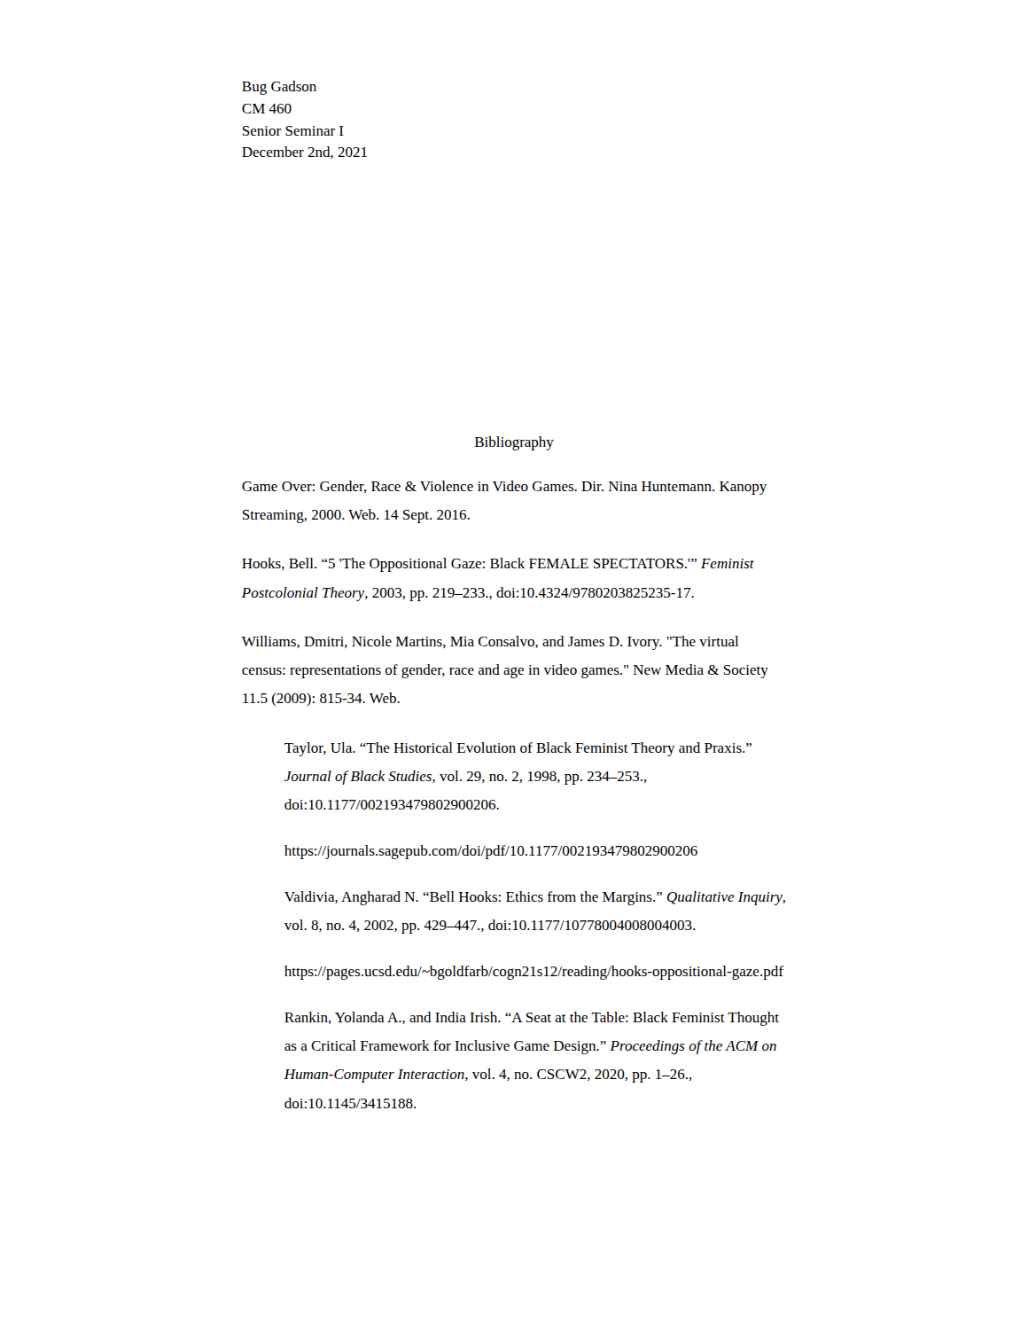Bug Gadson
CM 460
Senior Seminar I
December 2nd, 2021
Bibliography
Game Over: Gender, Race & Violence in Video Games. Dir. Nina Huntemann. Kanopy Streaming, 2000. Web. 14 Sept. 2016.
Hooks, Bell. “5 'The Oppositional Gaze: Black FEMALE SPECTATORS.'” Feminist Postcolonial Theory, 2003, pp. 219–233., doi:10.4324/9780203825235-17.
Williams, Dmitri, Nicole Martins, Mia Consalvo, and James D. Ivory. "The virtual census: representations of gender, race and age in video games." New Media & Society 11.5 (2009): 815-34. Web.
Taylor, Ula. “The Historical Evolution of Black Feminist Theory and Praxis.” Journal of Black Studies, vol. 29, no. 2, 1998, pp. 234–253., doi:10.1177/002193479802900206.
https://journals.sagepub.com/doi/pdf/10.1177/002193479802900206
Valdivia, Angharad N. “Bell Hooks: Ethics from the Margins.” Qualitative Inquiry, vol. 8, no. 4, 2002, pp. 429–447., doi:10.1177/10778004008004003.
https://pages.ucsd.edu/~bgoldfarb/cogn21s12/reading/hooks-oppositional-gaze.pdf
Rankin, Yolanda A., and India Irish. “A Seat at the Table: Black Feminist Thought as a Critical Framework for Inclusive Game Design.” Proceedings of the ACM on Human-Computer Interaction, vol. 4, no. CSCW2, 2020, pp. 1–26., doi:10.1145/3415188.